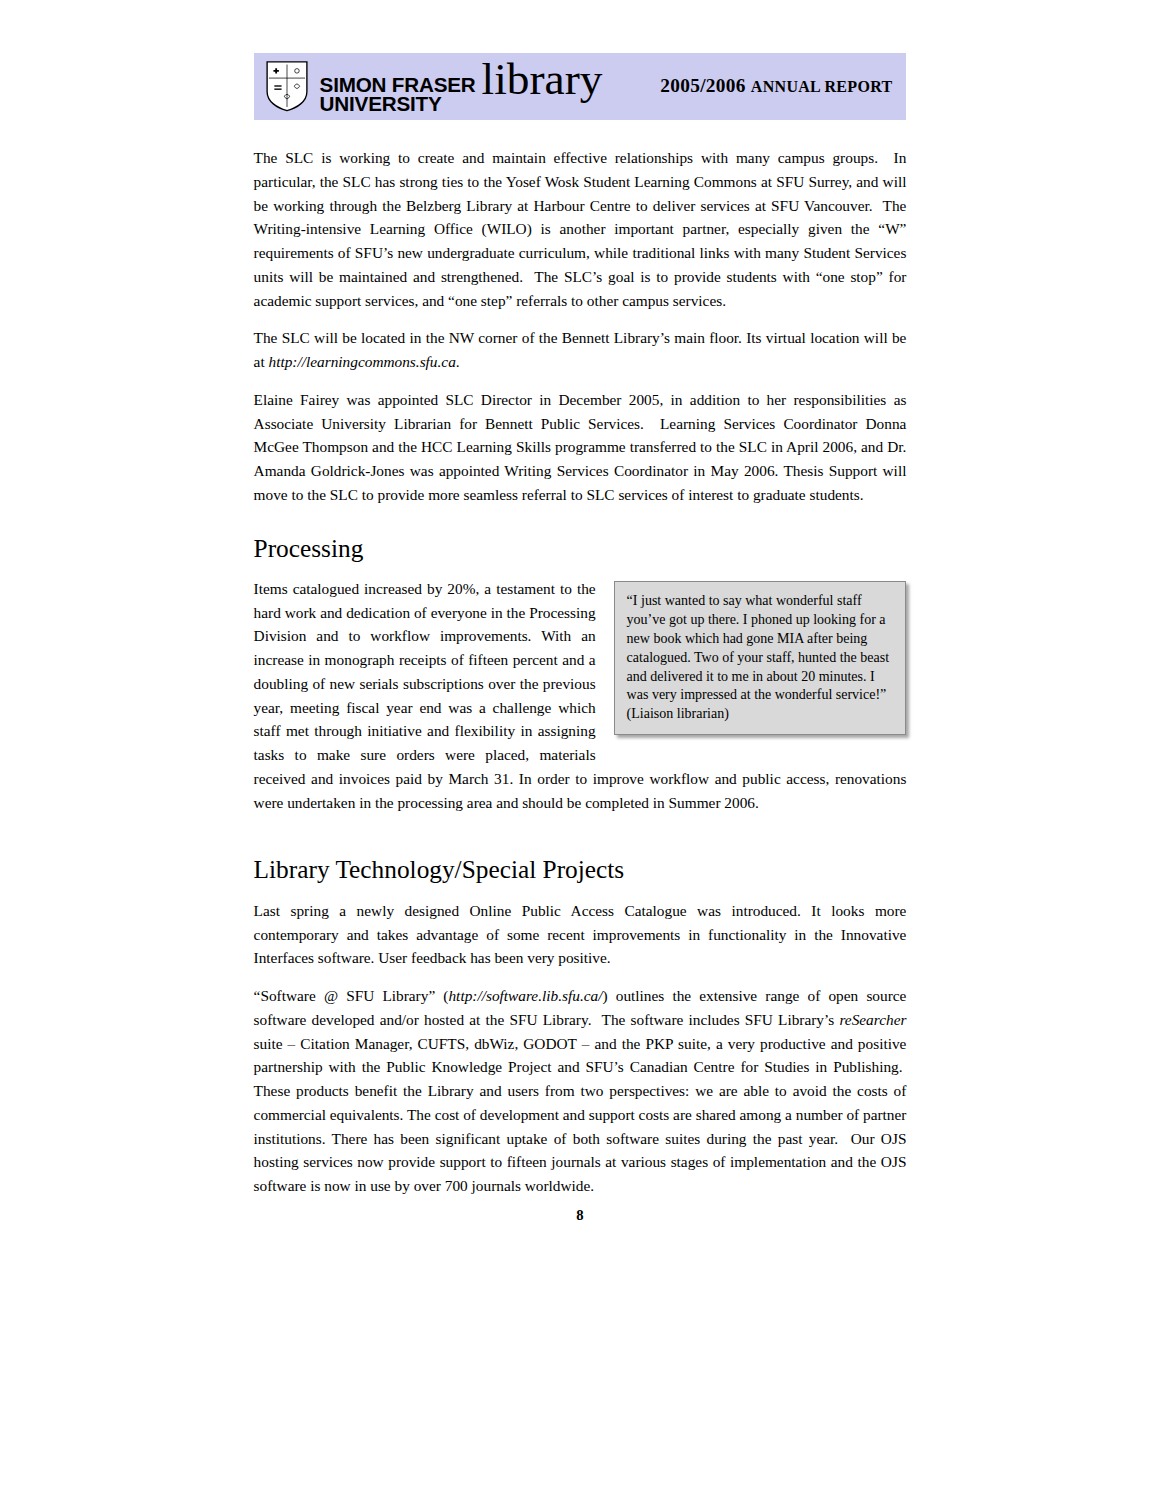Simon Fraser University
library
2005/2006 ANNUAL REPORT
The SLC is working to create and maintain effective relationships with many campus groups. In particular, the SLC has strong ties to the Yosef Wosk Student Learning Commons at SFU Surrey, and will be working through the Belzberg Library at Harbour Centre to deliver services at SFU Vancouver. The Writing-intensive Learning Office (WILO) is another important partner, especially given the “W” requirements of SFU’s new undergraduate curriculum, while traditional links with many Student Services units will be maintained and strengthened. The SLC’s goal is to provide students with “one stop” for academic support services, and “one step” referrals to other campus services.
The SLC will be located in the NW corner of the Bennett Library’s main floor. Its virtual location will be at http://learningcommons.sfu.ca.
Elaine Fairey was appointed SLC Director in December 2005, in addition to her responsibilities as Associate University Librarian for Bennett Public Services. Learning Services Coordinator Donna McGee Thompson and the HCC Learning Skills programme transferred to the SLC in April 2006, and Dr. Amanda Goldrick-Jones was appointed Writing Services Coordinator in May 2006. Thesis Support will move to the SLC to provide more seamless referral to SLC services of interest to graduate students.
Processing
“I just wanted to say what wonderful staff you’ve got up there. I phoned up looking for a new book which had gone MIA after being catalogued. Two of your staff, hunted the beast and delivered it to me in about 20 minutes. I was very impressed at the wonderful service!” (Liaison librarian)
Items catalogued increased by 20%, a testament to the hard work and dedication of everyone in the Processing Division and to workflow improvements. With an increase in monograph receipts of fifteen percent and a doubling of new serials subscriptions over the previous year, meeting fiscal year end was a challenge which staff met through initiative and flexibility in assigning tasks to make sure orders were placed, materials received and invoices paid by March 31. In order to improve workflow and public access, renovations were undertaken in the processing area and should be completed in Summer 2006.
Library Technology/Special Projects
Last spring a newly designed Online Public Access Catalogue was introduced. It looks more contemporary and takes advantage of some recent improvements in functionality in the Innovative Interfaces software. User feedback has been very positive.
“Software @ SFU Library” (http://software.lib.sfu.ca/) outlines the extensive range of open source software developed and/or hosted at the SFU Library. The software includes SFU Library’s reSearcher suite – Citation Manager, CUFTS, dbWiz, GODOT – and the PKP suite, a very productive and positive partnership with the Public Knowledge Project and SFU’s Canadian Centre for Studies in Publishing. These products benefit the Library and users from two perspectives: we are able to avoid the costs of commercial equivalents. The cost of development and support costs are shared among a number of partner institutions. There has been significant uptake of both software suites during the past year. Our OJS hosting services now provide support to fifteen journals at various stages of implementation and the OJS software is now in use by over 700 journals worldwide.
8